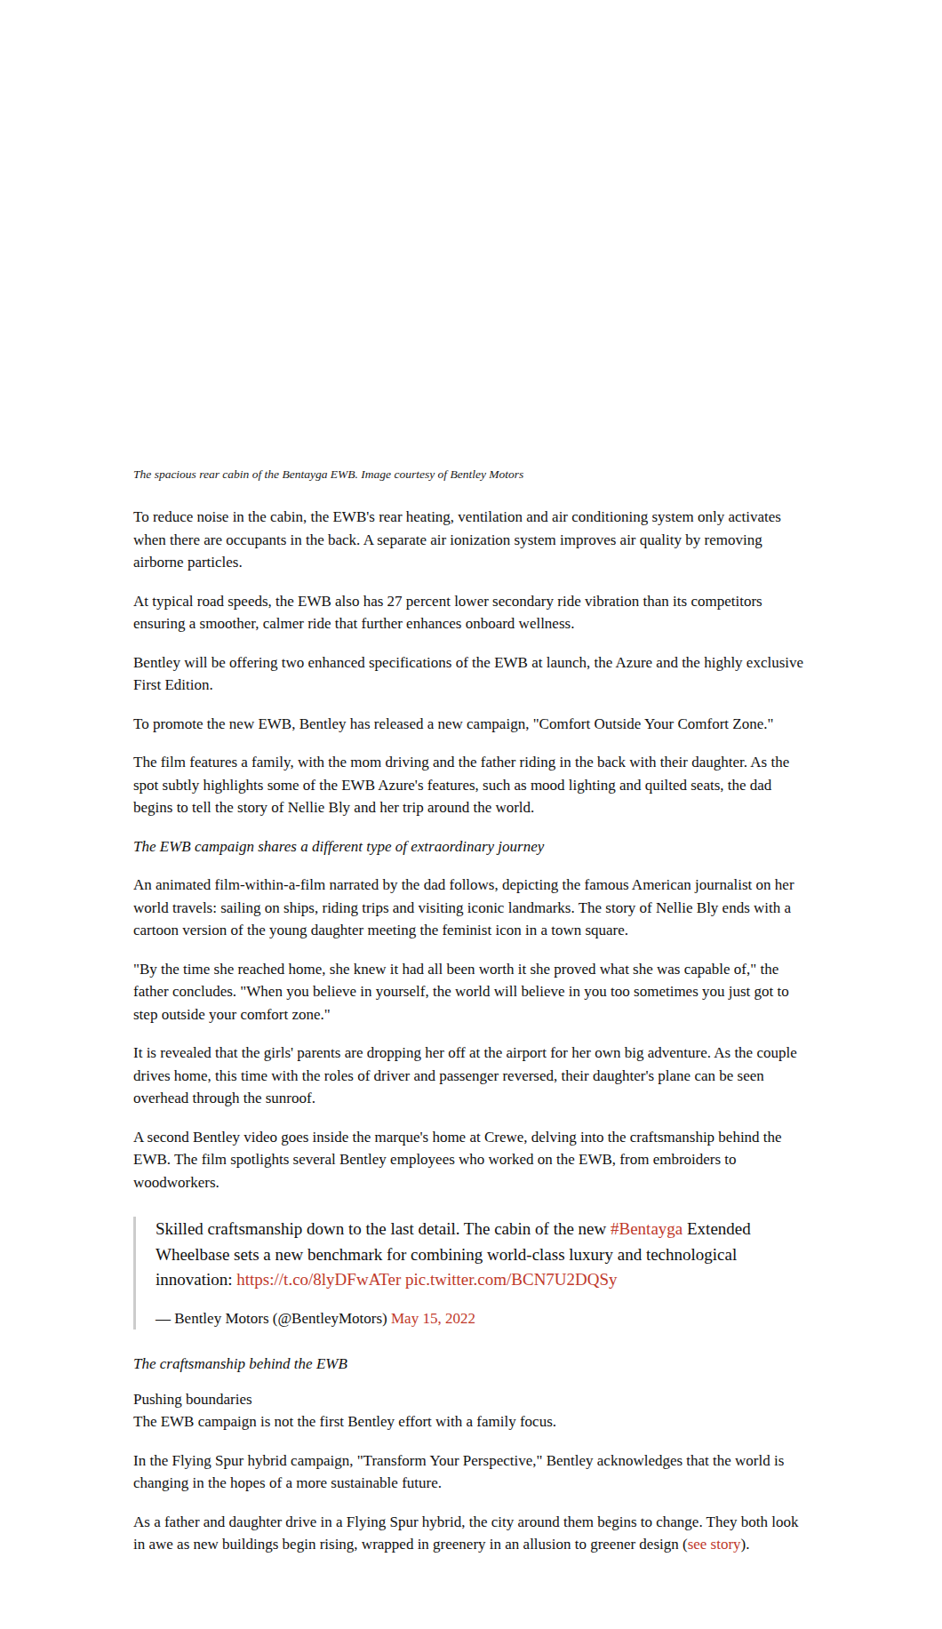The spacious rear cabin of the Bentayga EWB. Image courtesy of Bentley Motors
To reduce noise in the cabin, the EWB's rear heating, ventilation and air conditioning system only activates when there are occupants in the back. A separate air ionization system improves air quality by removing airborne particles.
At typical road speeds, the EWB also has 27 percent lower secondary ride vibration than its competitors ensuring a smoother, calmer ride that further enhances onboard wellness.
Bentley will be offering two enhanced specifications of the EWB at launch, the Azure and the highly exclusive First Edition.
To promote the new EWB, Bentley has released a new campaign, "Comfort Outside Your Comfort Zone."
The film features a family, with the mom driving and the father riding in the back with their daughter. As the spot subtly highlights some of the EWB Azure's features, such as mood lighting and quilted seats, the dad begins to tell the story of Nellie Bly and her trip around the world.
The EWB campaign shares a different type of extraordinary journey
An animated film-within-a-film narrated by the dad follows, depicting the famous American journalist on her world travels: sailing on ships, riding trips and visiting iconic landmarks. The story of Nellie Bly ends with a cartoon version of the young daughter meeting the feminist icon in a town square.
"By the time she reached home, she knew it had all been worth it she proved what she was capable of," the father concludes. "When you believe in yourself, the world will believe in you too sometimes you just got to step outside your comfort zone."
It is revealed that the girls' parents are dropping her off at the airport for her own big adventure. As the couple drives home, this time with the roles of driver and passenger reversed, their daughter's plane can be seen overhead through the sunroof.
A second Bentley video goes inside the marque's home at Crewe, delving into the craftsmanship behind the EWB. The film spotlights several Bentley employees who worked on the EWB, from embroiders to woodworkers.
Skilled craftsmanship down to the last detail. The cabin of the new #Bentayga Extended Wheelbase sets a new benchmark for combining world-class luxury and technological innovation: https://t.co/8lyDFwATer pic.twitter.com/BCN7U2DQSy
— Bentley Motors (@BentleyMotors) May 15, 2022
The craftsmanship behind the EWB
Pushing boundaries
The EWB campaign is not the first Bentley effort with a family focus.
In the Flying Spur hybrid campaign, "Transform Your Perspective," Bentley acknowledges that the world is changing in the hopes of a more sustainable future.
As a father and daughter drive in a Flying Spur hybrid, the city around them begins to change. They both look in awe as new buildings begin rising, wrapped in greenery in an allusion to greener design (see story).